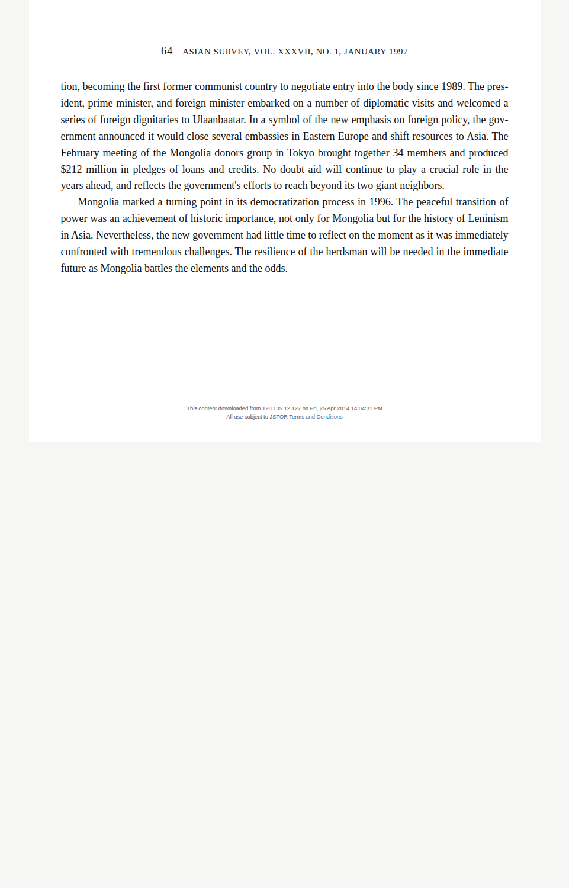64 ASIAN SURVEY, VOL. XXXVII, NO. 1, JANUARY 1997
tion, becoming the first former communist country to negotiate entry into the body since 1989. The president, prime minister, and foreign minister embarked on a number of diplomatic visits and welcomed a series of foreign dignitaries to Ulaanbaatar. In a symbol of the new emphasis on foreign policy, the government announced it would close several embassies in Eastern Europe and shift resources to Asia. The February meeting of the Mongolia donors group in Tokyo brought together 34 members and produced $212 million in pledges of loans and credits. No doubt aid will continue to play a crucial role in the years ahead, and reflects the government's efforts to reach beyond its two giant neighbors.
Mongolia marked a turning point in its democratization process in 1996. The peaceful transition of power was an achievement of historic importance, not only for Mongolia but for the history of Leninism in Asia. Nevertheless, the new government had little time to reflect on the moment as it was immediately confronted with tremendous challenges. The resilience of the herdsman will be needed in the immediate future as Mongolia battles the elements and the odds.
This content downloaded from 128.135.12.127 on Fri, 25 Apr 2014 14:04:31 PM
All use subject to JSTOR Terms and Conditions